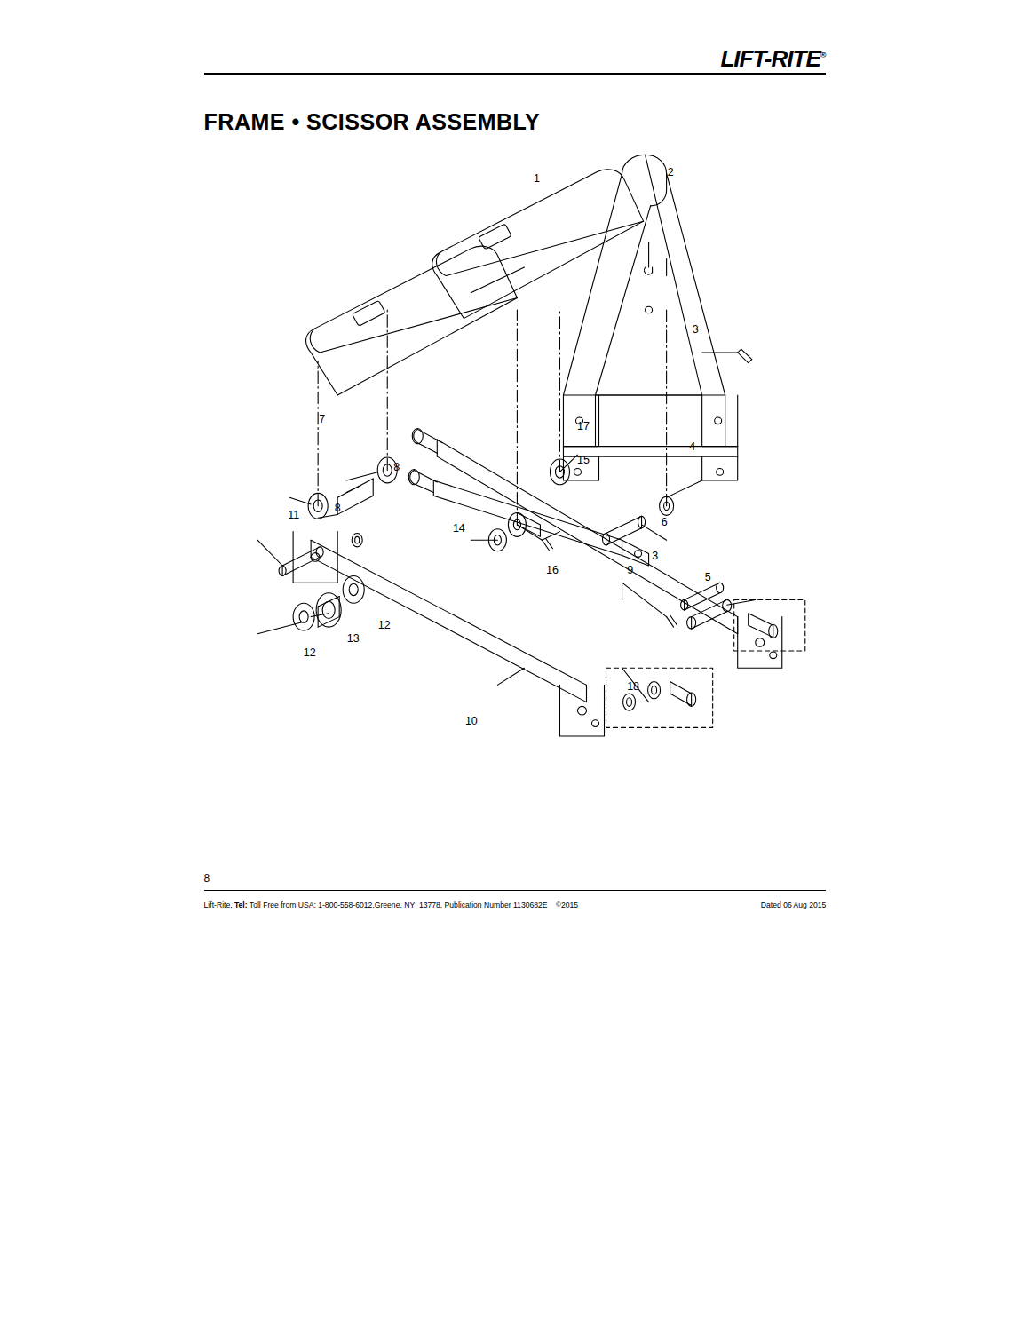LIFT-RITE®
FRAME • SCISSOR ASSEMBLY
1
2
3
4
5
6
7
8
8
9
10
11
12
12
13
14
15
16
17
18
3
8
Lift-Rite, Tel: Toll Free from USA: 1-800-558-6012,Greene, NY 13778, Publication Number 1130682E ©2015 Dated 06 Aug 2015